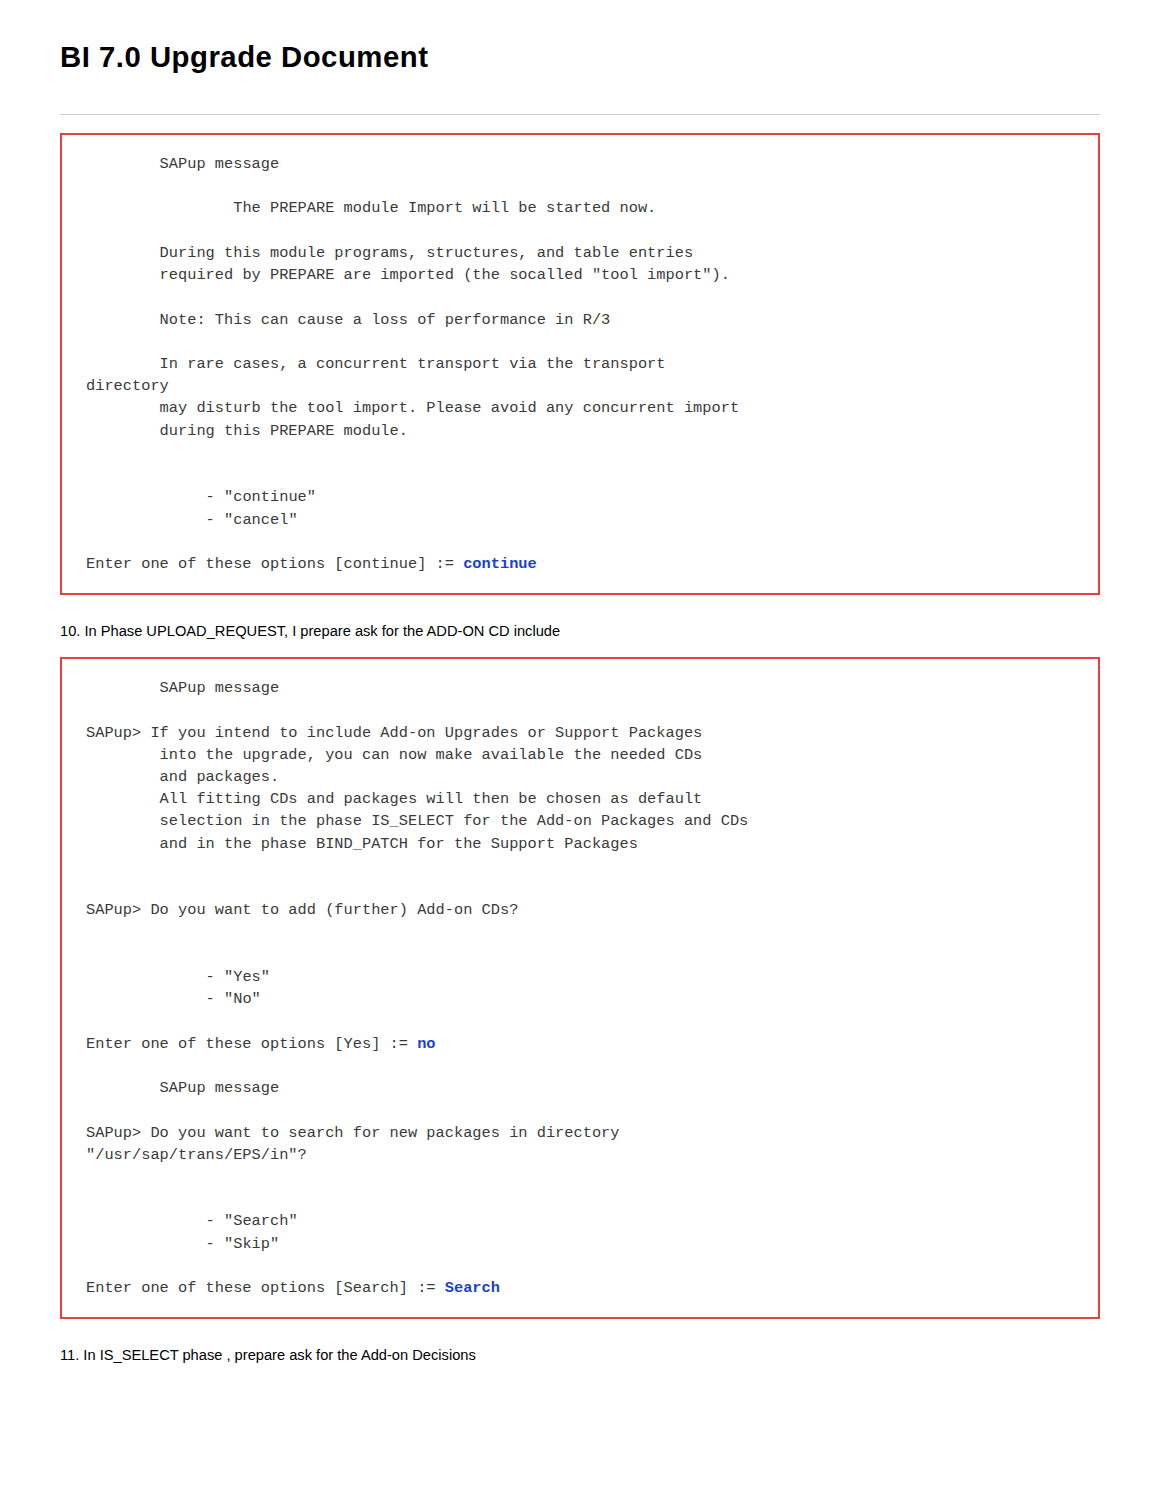BI 7.0 Upgrade Document
        SAPup message

                The PREPARE module Import will be started now.

        During this module programs, structures, and table entries
        required by PREPARE are imported (the socalled "tool import").

        Note: This can cause a loss of performance in R/3

        In rare cases, a concurrent transport via the transport
directory
        may disturb the tool import. Please avoid any concurrent import
        during this PREPARE module.


             - "continue"
             - "cancel"

Enter one of these options [continue] := continue
10. In Phase UPLOAD_REQUEST, I prepare ask for the ADD-ON CD include
        SAPup message

SAPup> If you intend to include Add-on Upgrades or Support Packages
        into the upgrade, you can now make available the needed CDs
        and packages.
        All fitting CDs and packages will then be chosen as default
        selection in the phase IS_SELECT for the Add-on Packages and CDs
        and in the phase BIND_PATCH for the Support Packages


SAPup> Do you want to add (further) Add-on CDs?


             - "Yes"
             - "No"

Enter one of these options [Yes] := no

        SAPup message

SAPup> Do you want to search for new packages in directory
"/usr/sap/trans/EPS/in"?


             - "Search"
             - "Skip"

Enter one of these options [Search] := Search
11. In IS_SELECT phase , prepare ask for the Add-on Decisions